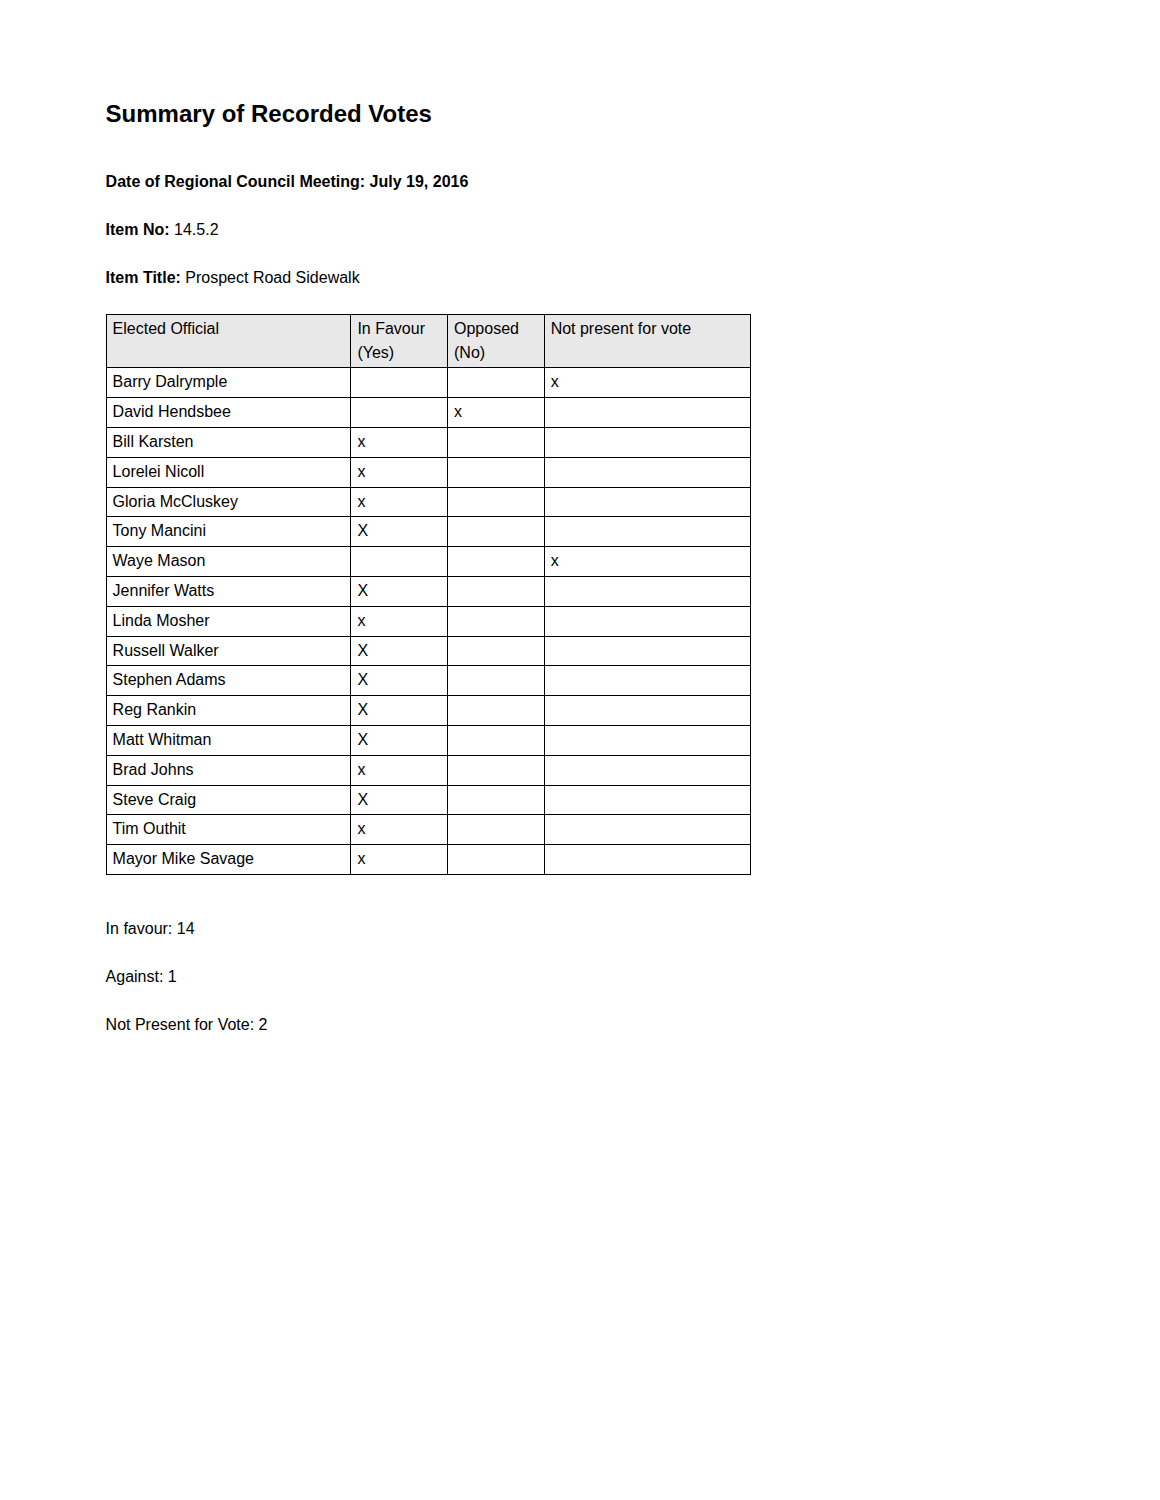Summary of Recorded Votes
Date of Regional Council Meeting: July 19, 2016
Item No: 14.5.2
Item Title: Prospect Road Sidewalk
| Elected Official | In Favour (Yes) | Opposed (No) | Not present for vote |
| --- | --- | --- | --- |
| Barry Dalrymple | | | x |
| David Hendsbee | | x | |
| Bill Karsten | x | | |
| Lorelei Nicoll | x | | |
| Gloria McCluskey | x | | |
| Tony Mancini | X | | |
| Waye Mason | | | x |
| Jennifer Watts | X | | |
| Linda Mosher | x | | |
| Russell Walker | X | | |
| Stephen Adams | X | | |
| Reg Rankin | X | | |
| Matt Whitman | X | | |
| Brad Johns | x | | |
| Steve Craig | X | | |
| Tim Outhit | x | | |
| Mayor Mike Savage | x | | |
In favour: 14
Against: 1
Not Present for Vote: 2